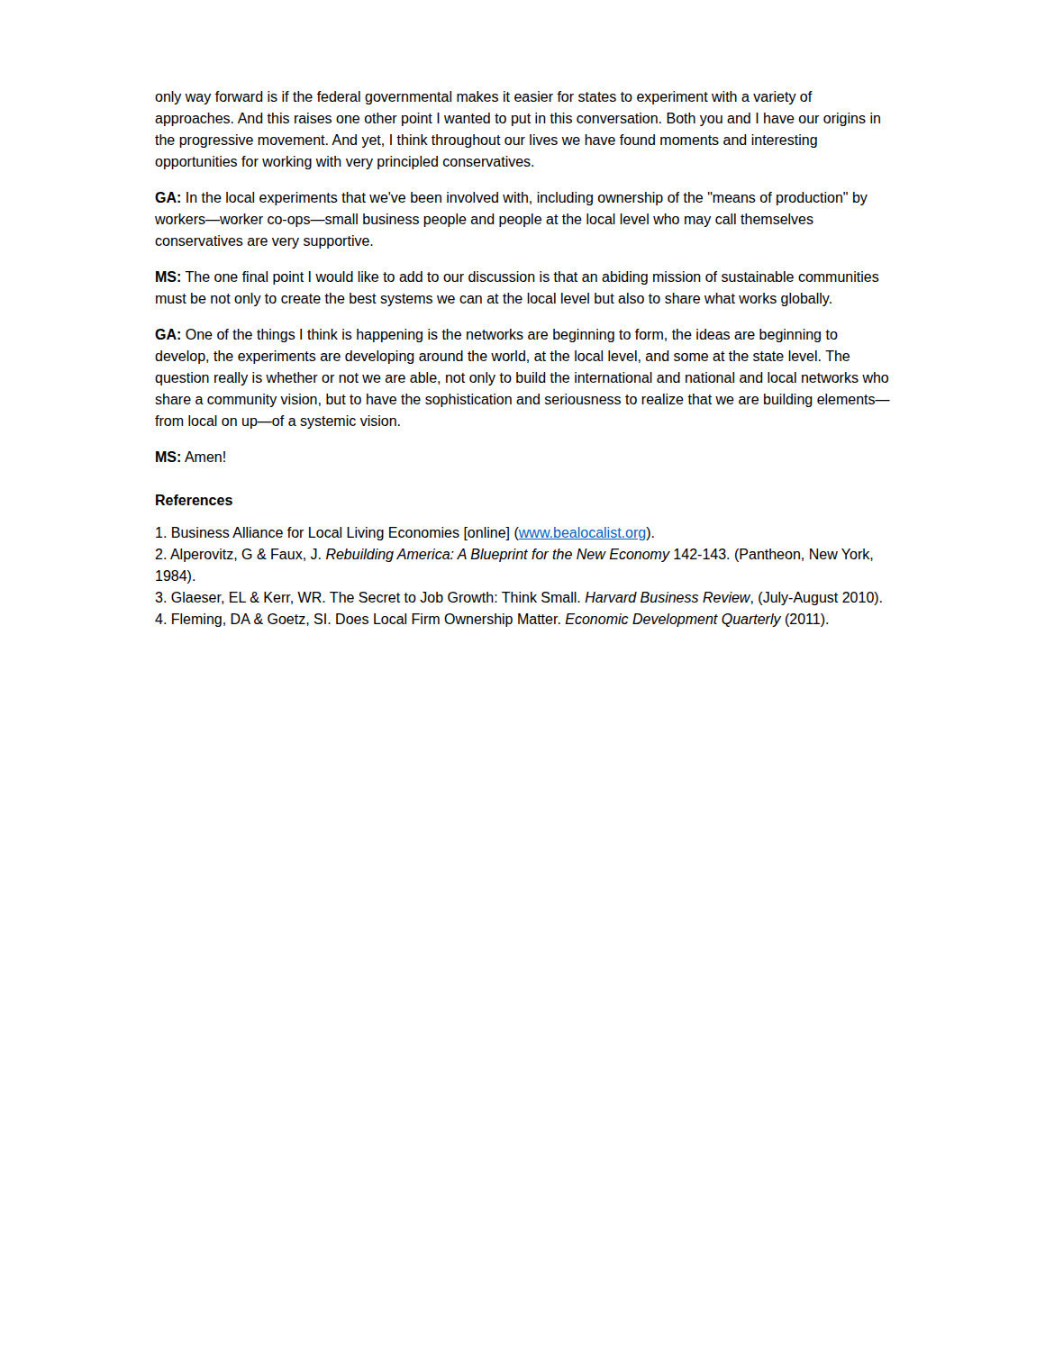only way forward is if the federal governmental makes it easier for states to experiment with a variety of approaches. And this raises one other point I wanted to put in this conversation. Both you and I have our origins in the progressive movement. And yet, I think throughout our lives we have found moments and interesting opportunities for working with very principled conservatives.
GA: In the local experiments that we've been involved with, including ownership of the "means of production" by workers—worker co-ops—small business people and people at the local level who may call themselves conservatives are very supportive.
MS: The one final point I would like to add to our discussion is that an abiding mission of sustainable communities must be not only to create the best systems we can at the local level but also to share what works globally.
GA: One of the things I think is happening is the networks are beginning to form, the ideas are beginning to develop, the experiments are developing around the world, at the local level, and some at the state level. The question really is whether or not we are able, not only to build the international and national and local networks who share a community vision, but to have the sophistication and seriousness to realize that we are building elements—from local on up—of a systemic vision.
MS: Amen!
References
1. Business Alliance for Local Living Economies [online] (www.bealocalist.org).
2. Alperovitz, G & Faux, J. Rebuilding America: A Blueprint for the New Economy 142-143. (Pantheon, New York, 1984).
3. Glaeser, EL & Kerr, WR. The Secret to Job Growth: Think Small. Harvard Business Review, (July-August 2010).
4. Fleming, DA & Goetz, SI. Does Local Firm Ownership Matter. Economic Development Quarterly (2011).